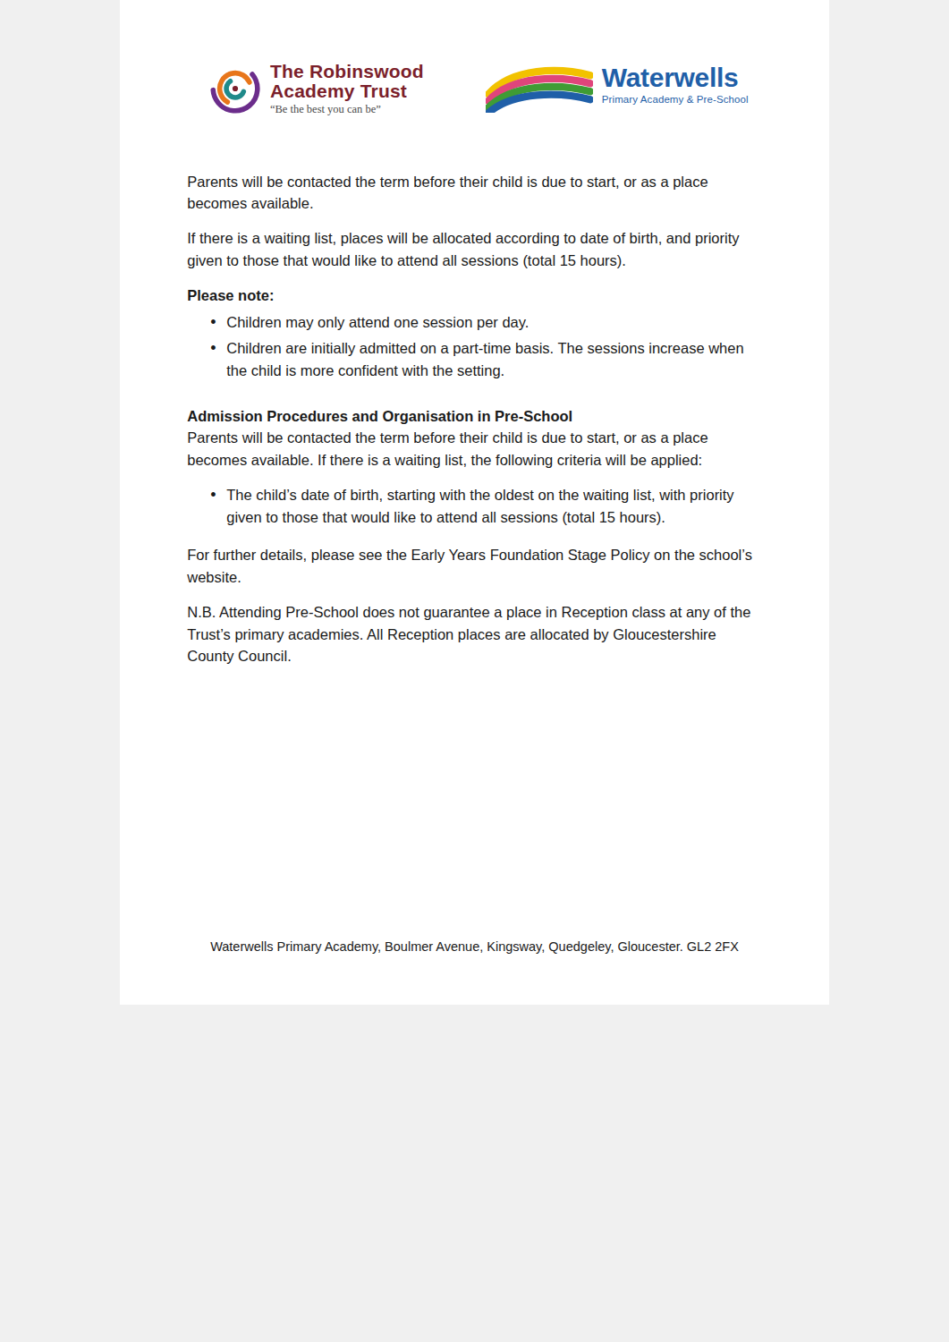The Robinswood
Academy Trust
“Be the best you can be”
Waterwells
Primary Academy & Pre-School
Parents will be contacted the term before their child is due to start, or as a place becomes available.
If there is a waiting list, places will be allocated according to date of birth, and priority given to those that would like to attend all sessions (total 15 hours).
Please note:
Children may only attend one session per day.
Children are initially admitted on a part-time basis. The sessions increase when the child is more confident with the setting.
Admission Procedures and Organisation in Pre-School
Parents will be contacted the term before their child is due to start, or as a place becomes available. If there is a waiting list, the following criteria will be applied:
The child’s date of birth, starting with the oldest on the waiting list, with priority given to those that would like to attend all sessions (total 15 hours).
For further details, please see the Early Years Foundation Stage Policy on the school’s website.
N.B. Attending Pre-School does not guarantee a place in Reception class at any of the Trust’s primary academies. All Reception places are allocated by Gloucestershire County Council.
Waterwells Primary Academy, Boulmer Avenue, Kingsway, Quedgeley, Gloucester. GL2 2FX